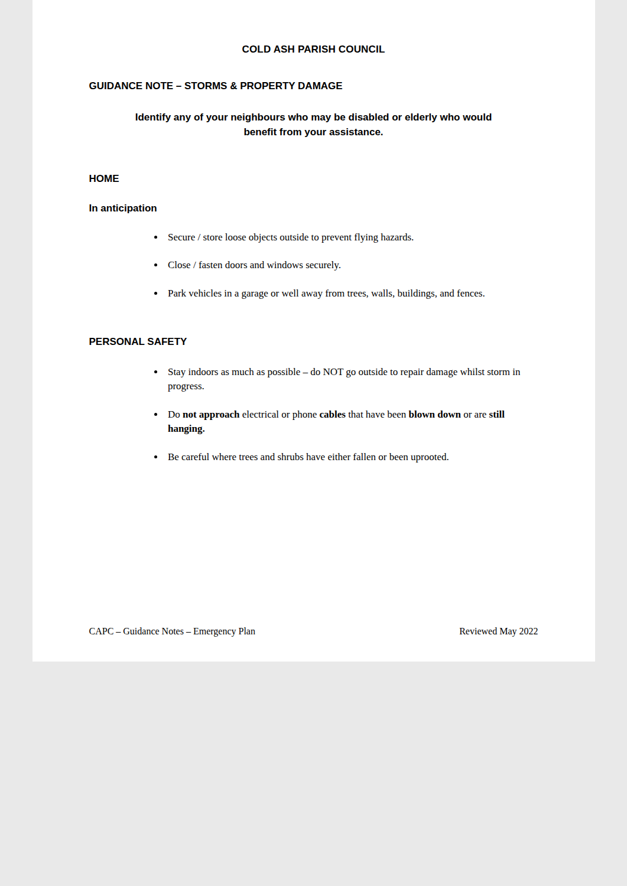COLD ASH PARISH COUNCIL
GUIDANCE NOTE – STORMS & PROPERTY DAMAGE
Identify any of your neighbours who may be disabled or elderly who would benefit from your assistance.
HOME
In anticipation
Secure / store loose objects outside to prevent flying hazards.
Close / fasten doors and windows securely.
Park vehicles in a garage or well away from trees, walls, buildings, and fences.
PERSONAL SAFETY
Stay indoors as much as possible – do NOT go outside to repair damage whilst storm in progress.
Do not approach electrical or phone cables that have been blown down or are still hanging.
Be careful where trees and shrubs have either fallen or been uprooted.
CAPC – Guidance Notes – Emergency Plan Reviewed May 2022